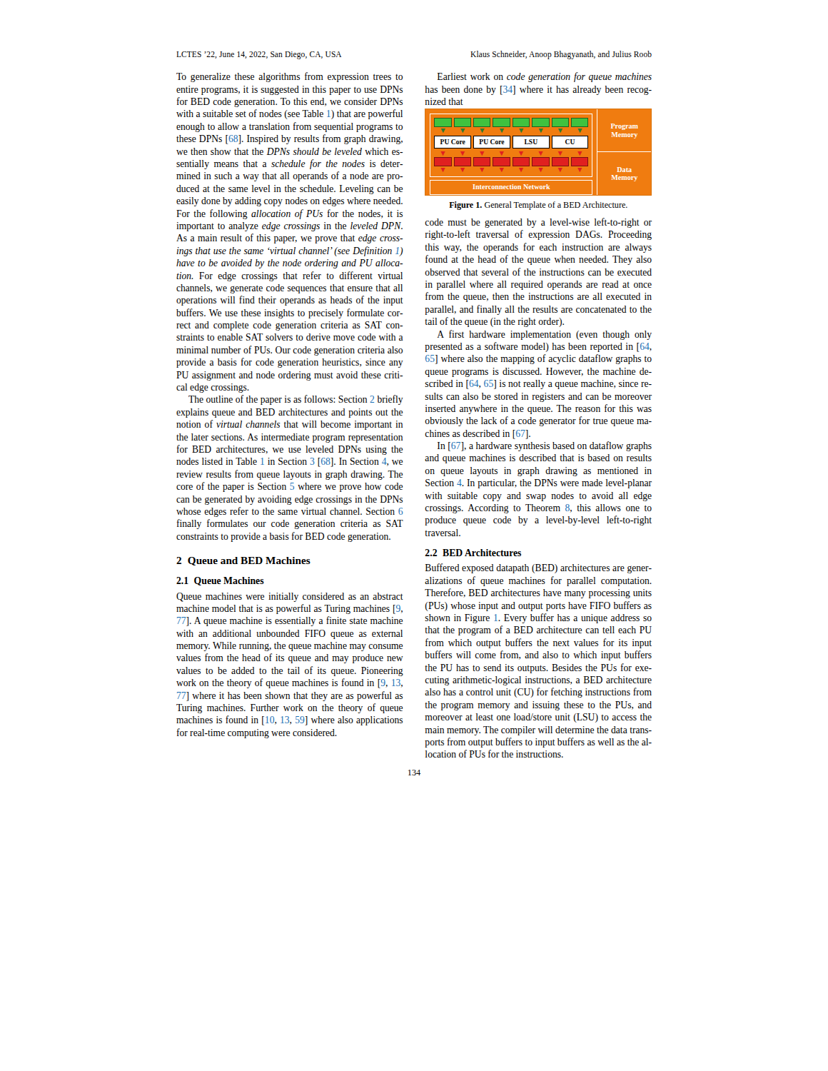LCTES ’22, June 14, 2022, San Diego, CA, USA
Klaus Schneider, Anoop Bhagyanath, and Julius Roob
To generalize these algorithms from expression trees to entire programs, it is suggested in this paper to use DPNs for BED code generation. To this end, we consider DPNs with a suitable set of nodes (see Table 1) that are powerful enough to allow a translation from sequential programs to these DPNs [68]. Inspired by results from graph drawing, we then show that the DPNs should be leveled which essentially means that a schedule for the nodes is determined in such a way that all operands of a node are produced at the same level in the schedule. Leveling can be easily done by adding copy nodes on edges where needed. For the following allocation of PUs for the nodes, it is important to analyze edge crossings in the leveled DPN. As a main result of this paper, we prove that edge crossings that use the same ‘virtual channel’ (see Definition 1) have to be avoided by the node ordering and PU allocation. For edge crossings that refer to different virtual channels, we generate code sequences that ensure that all operations will find their operands as heads of the input buffers. We use these insights to precisely formulate correct and complete code generation criteria as SAT constraints to enable SAT solvers to derive move code with a minimal number of PUs. Our code generation criteria also provide a basis for code generation heuristics, since any PU assignment and node ordering must avoid these critical edge crossings.
The outline of the paper is as follows: Section 2 briefly explains queue and BED architectures and points out the notion of virtual channels that will become important in the later sections. As intermediate program representation for BED architectures, we use leveled DPNs using the nodes listed in Table 1 in Section 3 [68]. In Section 4, we review results from queue layouts in graph drawing. The core of the paper is Section 5 where we prove how code can be generated by avoiding edge crossings in the DPNs whose edges refer to the same virtual channel. Section 6 finally formulates our code generation criteria as SAT constraints to provide a basis for BED code generation.
2 Queue and BED Machines
2.1 Queue Machines
Queue machines were initially considered as an abstract machine model that is as powerful as Turing machines [9, 77]. A queue machine is essentially a finite state machine with an additional unbounded FIFO queue as external memory. While running, the queue machine may consume values from the head of its queue and may produce new values to be added to the tail of its queue. Pioneering work on the theory of queue machines is found in [9, 13, 77] where it has been shown that they are as powerful as Turing machines. Further work on the theory of queue machines is found in [10, 13, 59] where also applications for real-time computing were considered.
Earliest work on code generation for queue machines has been done by [34] where it has already been recognized that
▼
▼
▼
▼
▼
▼
▼
▼
PU Core
PU Core
LSU
CU
▼
▼
▼
▼
▼
▼
▼
▼
▼
▼
▼
▼
▼
▼
▼
▼
Interconnection Network
Program
Memory
Data
Memory
Figure 1. General Template of a BED Architecture.
code must be generated by a level-wise left-to-right or right-to-left traversal of expression DAGs. Proceeding this way, the operands for each instruction are always found at the head of the queue when needed. They also observed that several of the instructions can be executed in parallel where all required operands are read at once from the queue, then the instructions are all executed in parallel, and finally all the results are concatenated to the tail of the queue (in the right order).
A first hardware implementation (even though only presented as a software model) has been reported in [64, 65] where also the mapping of acyclic dataflow graphs to queue programs is discussed. However, the machine described in [64, 65] is not really a queue machine, since results can also be stored in registers and can be moreover inserted anywhere in the queue. The reason for this was obviously the lack of a code generator for true queue machines as described in [67].
In [67], a hardware synthesis based on dataflow graphs and queue machines is described that is based on results on queue layouts in graph drawing as mentioned in Section 4. In particular, the DPNs were made level-planar with suitable copy and swap nodes to avoid all edge crossings. According to Theorem 8, this allows one to produce queue code by a level-by-level left-to-right traversal.
2.2 BED Architectures
Buffered exposed datapath (BED) architectures are generalizations of queue machines for parallel computation. Therefore, BED architectures have many processing units (PUs) whose input and output ports have FIFO buffers as shown in Figure 1. Every buffer has a unique address so that the program of a BED architecture can tell each PU from which output buffers the next values for its input buffers will come from, and also to which input buffers the PU has to send its outputs. Besides the PUs for executing arithmetic-logical instructions, a BED architecture also has a control unit (CU) for fetching instructions from the program memory and issuing these to the PUs, and moreover at least one load/store unit (LSU) to access the main memory. The compiler will determine the data transports from output buffers to input buffers as well as the allocation of PUs for the instructions.
134